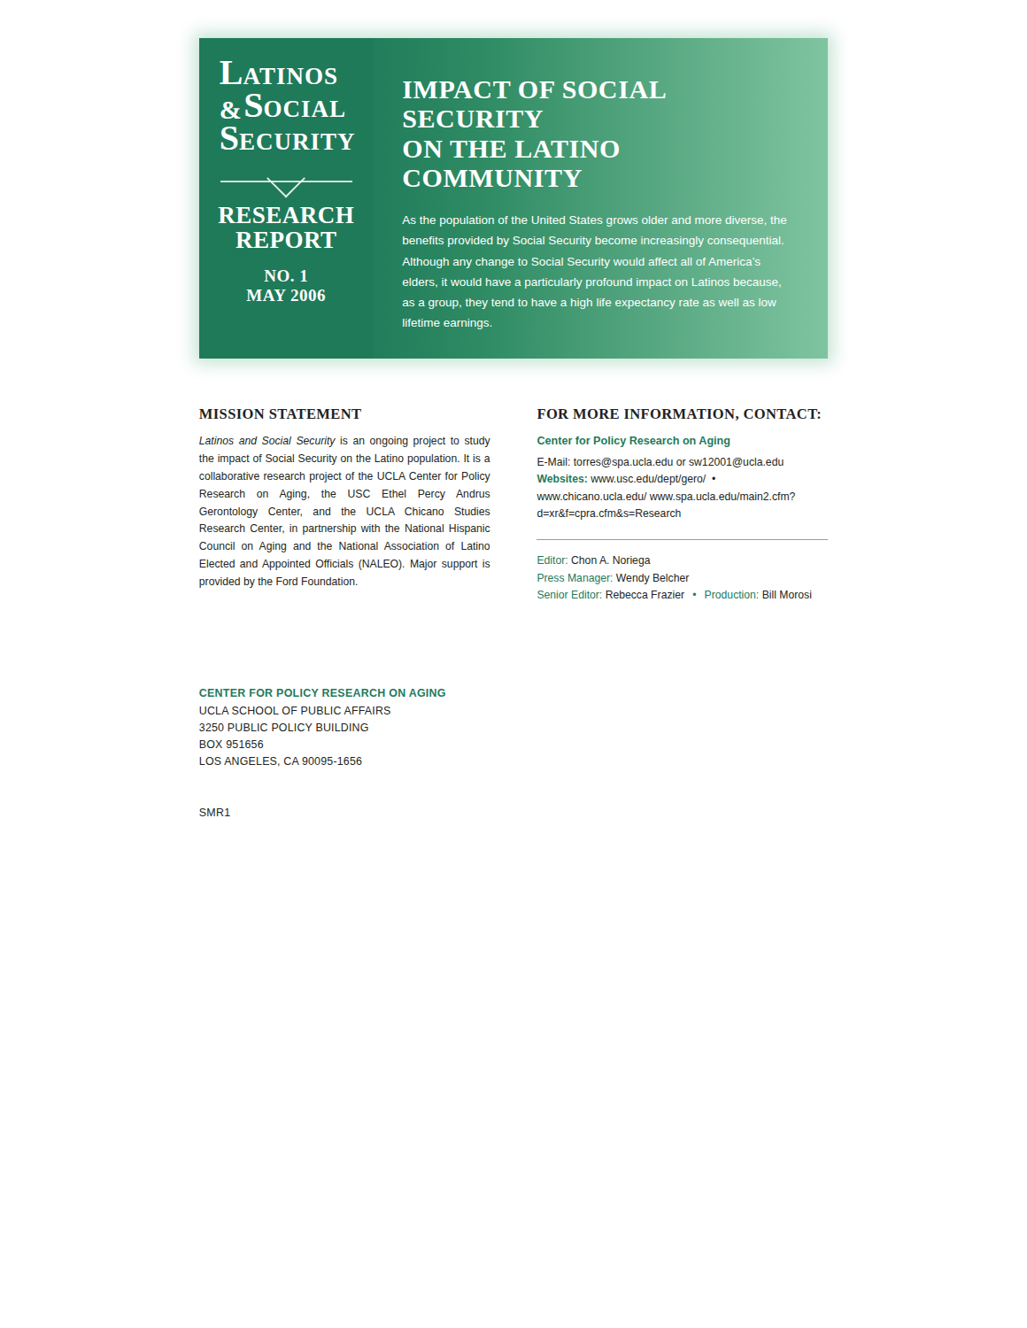LATINOS &SOCIAL SECURITY
RESEARCH
REPORT
NO. 1
MAY 2006
IMPACT OF SOCIAL SECURITY
ON THE LATINO COMMUNITY
As the population of the United States grows older and more diverse, the benefits provided by Social Security become increasingly consequential. Although any change to Social Security would affect all of America’s elders, it would have a particularly profound impact on Latinos because, as a group, they tend to have a high life expectancy rate as well as low lifetime earnings.
MISSION STATEMENT
Latinos and Social Security is an ongoing project to study the impact of Social Security on the Latino population. It is a collaborative research project of the UCLA Center for Policy Research on Aging, the USC Ethel Percy Andrus Gerontology Center, and the UCLA Chicano Studies Research Center, in partnership with the National Hispanic Council on Aging and the National Association of Latino Elected and Appointed Officials (NALEO). Major support is provided by the Ford Foundation.
FOR MORE INFORMATION, CONTACT:
Center for Policy Research on Aging
E-Mail: torres@spa.ucla.edu or sw12001@ucla.edu
Websites: www.usc.edu/dept/gero/ • www.chicano.ucla.edu/ www.spa.ucla.edu/main2.cfm?d=xr&f=cpra.cfm&s=Research
Editor: Chon A. Noriega
Press Manager: Wendy Belcher
Senior Editor: Rebecca Frazier • Production: Bill Morosi
CENTER FOR POLICY RESEARCH ON AGING
UCLA SCHOOL OF PUBLIC AFFAIRS
3250 PUBLIC POLICY BUILDING
BOX 951656
LOS ANGELES, CA 90095-1656
SMR1